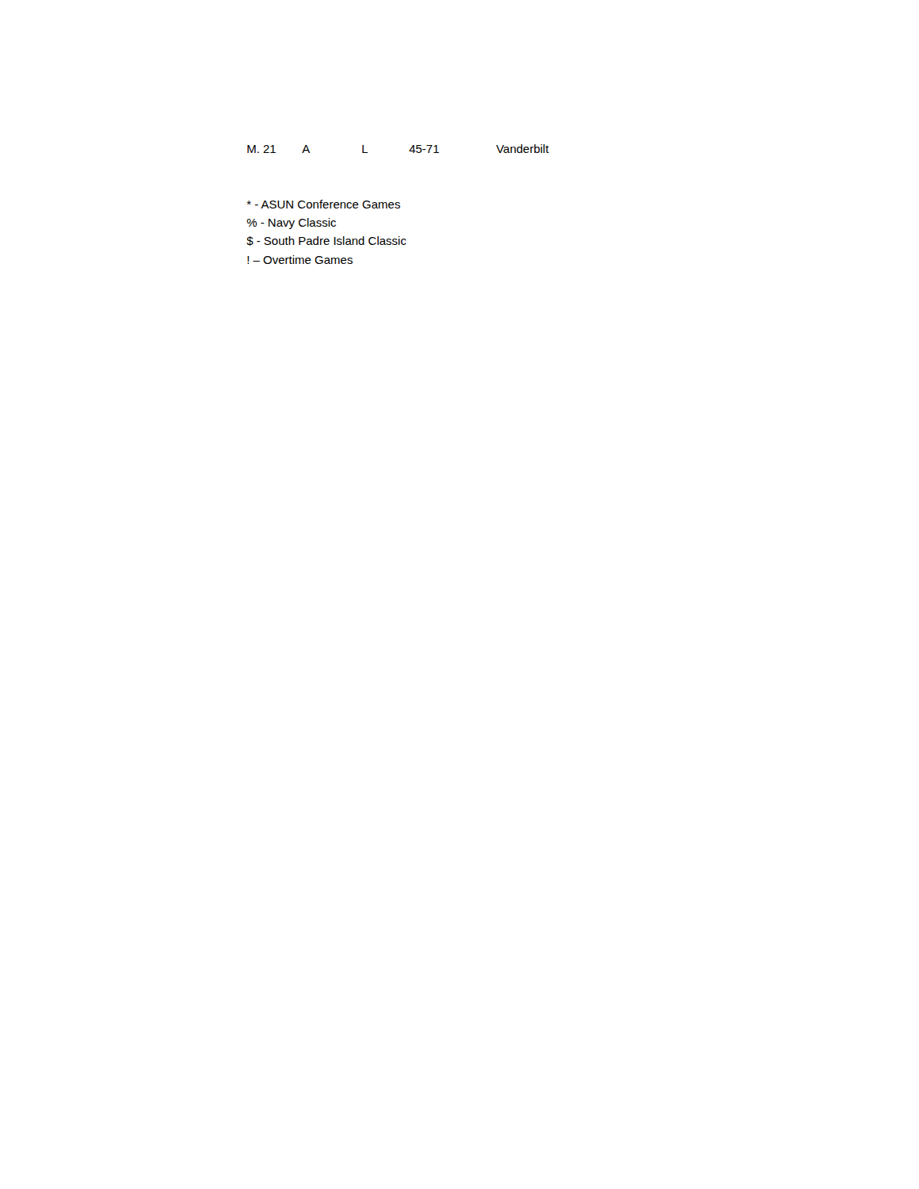M. 21 AL 45-71 Vanderbilt
* - ASUN Conference Games
% - Navy Classic
$ - South Padre Island Classic
! – Overtime Games